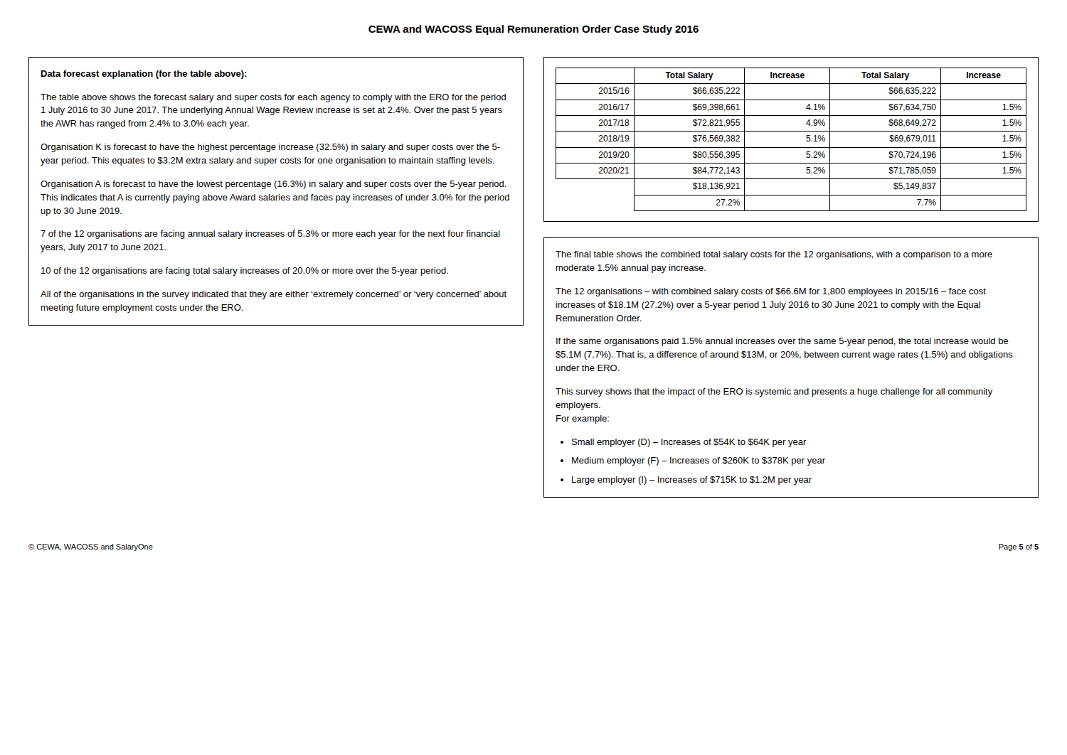CEWA and WACOSS Equal Remuneration Order Case Study 2016
Data forecast explanation (for the table above):
The table above shows the forecast salary and super costs for each agency to comply with the ERO for the period 1 July 2016 to 30 June 2017. The underlying Annual Wage Review increase is set at 2.4%. Over the past 5 years the AWR has ranged from 2.4% to 3.0% each year.
Organisation K is forecast to have the highest percentage increase (32.5%) in salary and super costs over the 5-year period. This equates to $3.2M extra salary and super costs for one organisation to maintain staffing levels.
Organisation A is forecast to have the lowest percentage (16.3%) in salary and super costs over the 5-year period. This indicates that A is currently paying above Award salaries and faces pay increases of under 3.0% for the period up to 30 June 2019.
7 of the 12 organisations are facing annual salary increases of 5.3% or more each year for the next four financial years, July 2017 to June 2021.
10 of the 12 organisations are facing total salary increases of 20.0% or more over the 5-year period.
All of the organisations in the survey indicated that they are either ‘extremely concerned’ or ‘very concerned’ about meeting future employment costs under the ERO.
| | Total Salary | Increase | Total Salary | Increase |
| --- | --- | --- | --- | --- |
| 2015/16 | $66,635,222 | | $66,635,222 | |
| 2016/17 | $69,398,661 | 4.1% | $67,634,750 | 1.5% |
| 2017/18 | $72,821,955 | 4.9% | $68,649,272 | 1.5% |
| 2018/19 | $76,569,382 | 5.1% | $69,679,011 | 1.5% |
| 2019/20 | $80,556,395 | 5.2% | $70,724,196 | 1.5% |
| 2020/21 | $84,772,143 | 5.2% | $71,785,059 | 1.5% |
| | $18,136,921 | | $5,149,837 | |
| | 27.2% | | 7.7% | |
The final table shows the combined total salary costs for the 12 organisations, with a comparison to a more moderate 1.5% annual pay increase.
The 12 organisations – with combined salary costs of $66.6M for 1,800 employees in 2015/16 – face cost increases of $18.1M (27.2%) over a 5-year period 1 July 2016 to 30 June 2021 to comply with the Equal Remuneration Order.
If the same organisations paid 1.5% annual increases over the same 5-year period, the total increase would be $5.1M (7.7%). That is, a difference of around $13M, or 20%, between current wage rates (1.5%) and obligations under the ERO.
This survey shows that the impact of the ERO is systemic and presents a huge challenge for all community employers.
For example:
Small employer (D) – Increases of $54K to $64K per year
Medium employer (F) – Increases of $260K to $378K per year
Large employer (I) – Increases of $715K to $1.2M per year
© CEWA, WACOSS and SalaryOne
Page 5 of 5